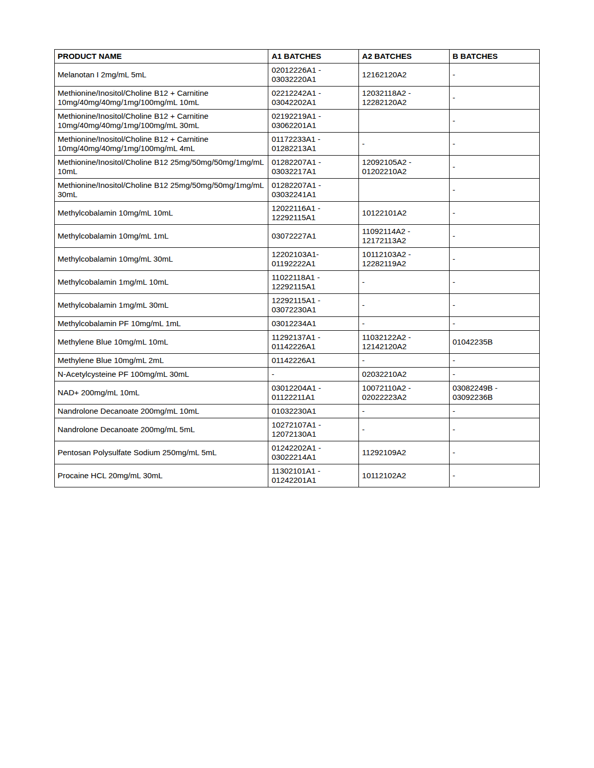| PRODUCT NAME | A1 BATCHES | A2 BATCHES | B BATCHES |
| --- | --- | --- | --- |
| Melanotan I 2mg/mL 5mL | 02012226A1 - 03032220A1 | 12162120A2 | - |
| Methionine/Inositol/Choline B12 + Carnitine 10mg/40mg/40mg/1mg/100mg/mL 10mL | 02212242A1 - 03042202A1 | 12032118A2 - 12282120A2 | - |
| Methionine/Inositol/Choline B12 + Carnitine 10mg/40mg/40mg/1mg/100mg/mL 30mL | 02192219A1 - 03062201A1 | | - |
| Methionine/Inositol/Choline B12 + Carnitine 10mg/40mg/40mg/1mg/100mg/mL 4mL | 01172233A1 - 01282213A1 | - | - |
| Methionine/Inositol/Choline B12 25mg/50mg/50mg/1mg/mL 10mL | 01282207A1 - 03032217A1 | 12092105A2 - 01202210A2 | - |
| Methionine/Inositol/Choline B12 25mg/50mg/50mg/1mg/mL 30mL | 01282207A1 - 03032241A1 | | - |
| Methylcobalamin 10mg/mL 10mL | 12022116A1 - 12292115A1 | 10122101A2 | - |
| Methylcobalamin 10mg/mL 1mL | 03072227A1 | 11092114A2 - 12172113A2 | - |
| Methylcobalamin 10mg/mL 30mL | 12202103A1- 01192222A1 | 10112103A2 - 12282119A2 | - |
| Methylcobalamin 1mg/mL 10mL | 11022118A1 - 12292115A1 | - | - |
| Methylcobalamin 1mg/mL 30mL | 12292115A1 - 03072230A1 | - | - |
| Methylcobalamin PF 10mg/mL 1mL | 03012234A1 | - | - |
| Methylene Blue 10mg/mL 10mL | 11292137A1 - 01142226A1 | 11032122A2 - 12142120A2 | 01042235B |
| Methylene Blue 10mg/mL 2mL | 01142226A1 | - | - |
| N-Acetylcysteine PF 100mg/mL 30mL | - | 02032210A2 | - |
| NAD+ 200mg/mL 10mL | 03012204A1 - 01122211A1 | 10072110A2 - 02022223A2 | 03082249B - 03092236B |
| Nandrolone Decanoate 200mg/mL 10mL | 01032230A1 | - | - |
| Nandrolone Decanoate 200mg/mL 5mL | 10272107A1 - 12072130A1 | - | - |
| Pentosan Polysulfate Sodium 250mg/mL 5mL | 01242202A1 - 03022214A1 | 11292109A2 | - |
| Procaine HCL 20mg/mL 30mL | 11302101A1 - 01242201A1 | 10112102A2 | - |